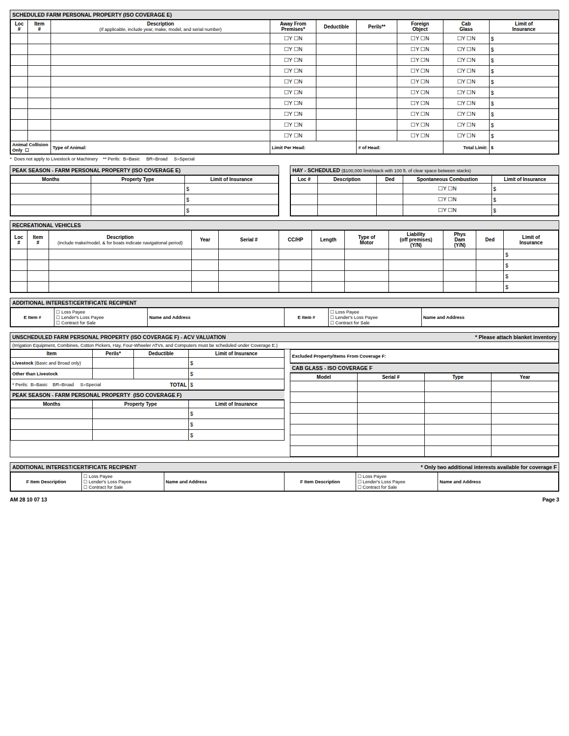SCHEDULED FARM PERSONAL PROPERTY (ISO COVERAGE E)
| Loc # | Item # | Description (If applicable, include year, make, model, and serial number) | Away From Premises* | Deductible | Perils** | Foreign Object | Cab Glass | Limit of Insurance |
| --- | --- | --- | --- | --- | --- | --- | --- | --- |
| | | | ☐Y ☐N | | | ☐Y ☐N | ☐Y ☐N | $ |
| | | | ☐Y ☐N | | | ☐Y ☐N | ☐Y ☐N | $ |
| | | | ☐Y ☐N | | | ☐Y ☐N | ☐Y ☐N | $ |
| | | | ☐Y ☐N | | | ☐Y ☐N | ☐Y ☐N | $ |
| | | | ☐Y ☐N | | | ☐Y ☐N | ☐Y ☐N | $ |
| | | | ☐Y ☐N | | | ☐Y ☐N | ☐Y ☐N | $ |
| | | | ☐Y ☐N | | | ☐Y ☐N | ☐Y ☐N | $ |
| | | | ☐Y ☐N | | | ☐Y ☐N | ☐Y ☐N | $ |
| | | | ☐Y ☐N | | | ☐Y ☐N | ☐Y ☐N | $ |
| | | | ☐Y ☐N | | | ☐Y ☐N | ☐Y ☐N | $ |
| Animal Collision Only ☐ | Type of Animal: | Limit Per Head: | # of Head: | Total Limit: | $ |
* Does not apply to Livestock or Machinery ** Perils: B=Basic BR=Broad S=Special
| PEAK SEASON - FARM PERSONAL PROPERTY (ISO COVERAGE E) / Months / Property Type / Limit of Insurance / / --- / --- / --- / / / / $ / / / / $ / / / / $ / | | HAY - SCHEDULED ($100,000 limit/stack with 100 ft. of clear space between stacks) / Loc # / Description / Ded / Spontaneous Combustion / Limit of Insurance / / --- / --- / --- / --- / --- / / / / / ☐Y ☐N / $ / / / / / ☐Y ☐N / $ / / / / / ☐Y ☐N / $ / |
RECREATIONAL VEHICLES
| Loc # | Item # | Description (include make/model, & for boats indicate navigational period) | Year | Serial # | CC/HP | Length | Type of Motor | Liability (off premises) (Y/N) | Phys Dam (Y/N) | Ded | Limit of Insurance |
| --- | --- | --- | --- | --- | --- | --- | --- | --- | --- | --- | --- |
| | | | | | | | | | | | $ |
| | | | | | | | | | | | $ |
| | | | | | | | | | | | $ |
| | | | | | | | | | | | $ |
ADDITIONAL INTEREST/CERTIFICATE RECIPIENT
| E Item # | ☐ Loss Payee ☐ Lender's Loss Payee ☐ Contract for Sale | Name and Address | E Item # | ☐ Loss Payee ☐ Lender's Loss Payee ☐ Contract for Sale | Name and Address |
UNSCHEDULED FARM PERSONAL PROPERTY (ISO COVERAGE F) - ACV VALUATION * Please attach blanket inventory
(Irrigation Equipment, Combines, Cotton Pickers, Hay, Four-Wheeler ATVs, and Computers must be scheduled under Coverage E.)
| / Item / Perils* / Deductible / Limit of Insurance / / --- / --- / --- / --- / / Livestock (Basic and Broad only) / / / $ / / Other than Livestock / / / $ / / * Perils: B=Basic BR=Broad S=Special / TOTAL / $ / PEAK SEASON - FARM PERSONAL PROPERTY (ISO COVERAGE F) / Months / Property Type / Limit of Insurance / / --- / --- / --- / / / / $ / / / / $ / / / / $ / | | / Excluded Property/Items From Coverage F: / CAB GLASS - ISO COVERAGE F / Model / Serial # / Type / Year / / --- / --- / --- / --- / |
ADDITIONAL INTEREST/CERTIFICATE RECIPIENT * Only two additional interests available for coverage F
| F Item Description | ☐ Loss Payee ☐ Lender's Loss Payee ☐ Contract for Sale | Name and Address | F Item Description | ☐ Loss Payee ☐ Lender's Loss Payee ☐ Contract for Sale | Name and Address |
AM 28 10 07 13 Page 3